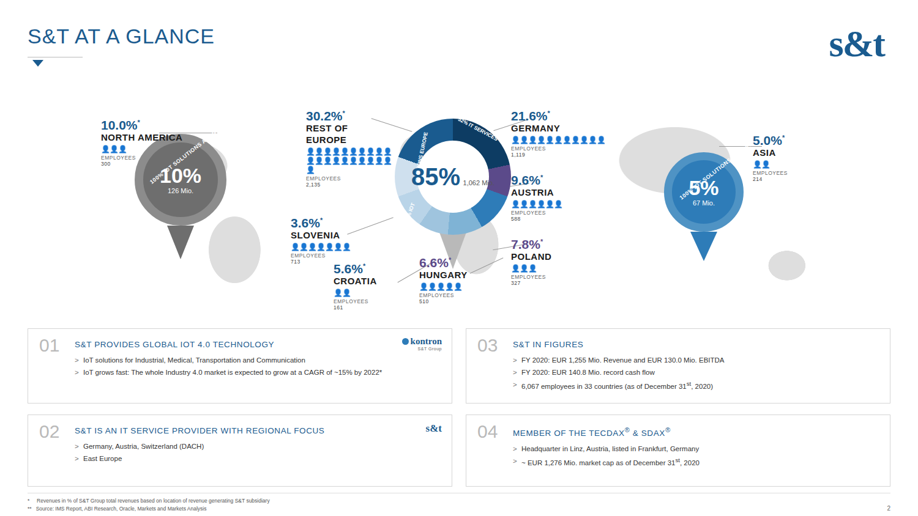s&t
S&T AT A GLANCE
100% IOT SOLUTIONS AMERICA 10% 126 Mio.
52% IT SERVICES 48 % IOT SOLUTIONS EUROPE
85% 1,062 Mio.
100% IOT SOLUTIONS EUROPE 5% 67 Mio.
10.0%* NORTH AMERICA
👤👤👤
EMPLOYEES300
30.2%* REST OF
EUROPE
👤👤👤👤👤👤👤👤👤👤
👤👤👤👤👤👤👤👤👤👤
👤
EMPLOYEES2,135
21.6%* GERMANY
👤👤👤👤👤👤👤👤👤👤👤
EMPLOYEES1,119
9.6%* AUSTRIA
👤👤👤👤👤👤
EMPLOYEES588
5.0%* ASIA
👤👤
EMPLOYEES214
3.6%* SLOVENIA
👤👤👤👤👤👤👤
EMPLOYEES713
5.6%* CROATIA
👤👤
EMPLOYEES161
6.6%* HUNGARY
👤👤👤👤👤
EMPLOYEES510
7.8%* POLAND
👤👤👤
EMPLOYEES327
01 kontronS&T Group
S&T PROVIDES GLOBAL IOT 4.0 TECHNOLOGY
IoT solutions for Industrial, Medical, Transportation and Communication
IoT grows fast: The whole Industry 4.0 market is expected to grow at a CAGR of ~15% by 2022*
03
S&T IN FIGURES
FY 2020: EUR 1,255 Mio. Revenue and EUR 130.0 Mio. EBITDA
FY 2020: EUR 140.8 Mio. record cash flow
6,067 employees in 33 countries (as of December 31st, 2020)
02 s&t
S&T IS AN IT SERVICE PROVIDER WITH REGIONAL FOCUS
Germany, Austria, Switzerland (DACH)
East Europe
04
MEMBER OF THE TECDAX® & SDAX®
Headquarter in Linz, Austria, listed in Frankfurt, Germany
~ EUR 1,276 Mio. market cap as of December 31st, 2020
* Revenues in % of S&T Group total revenues based on location of revenue generating S&T subsidiary
** Source: IMS Report, ABI Research, Oracle, Markets and Markets Analysis 2